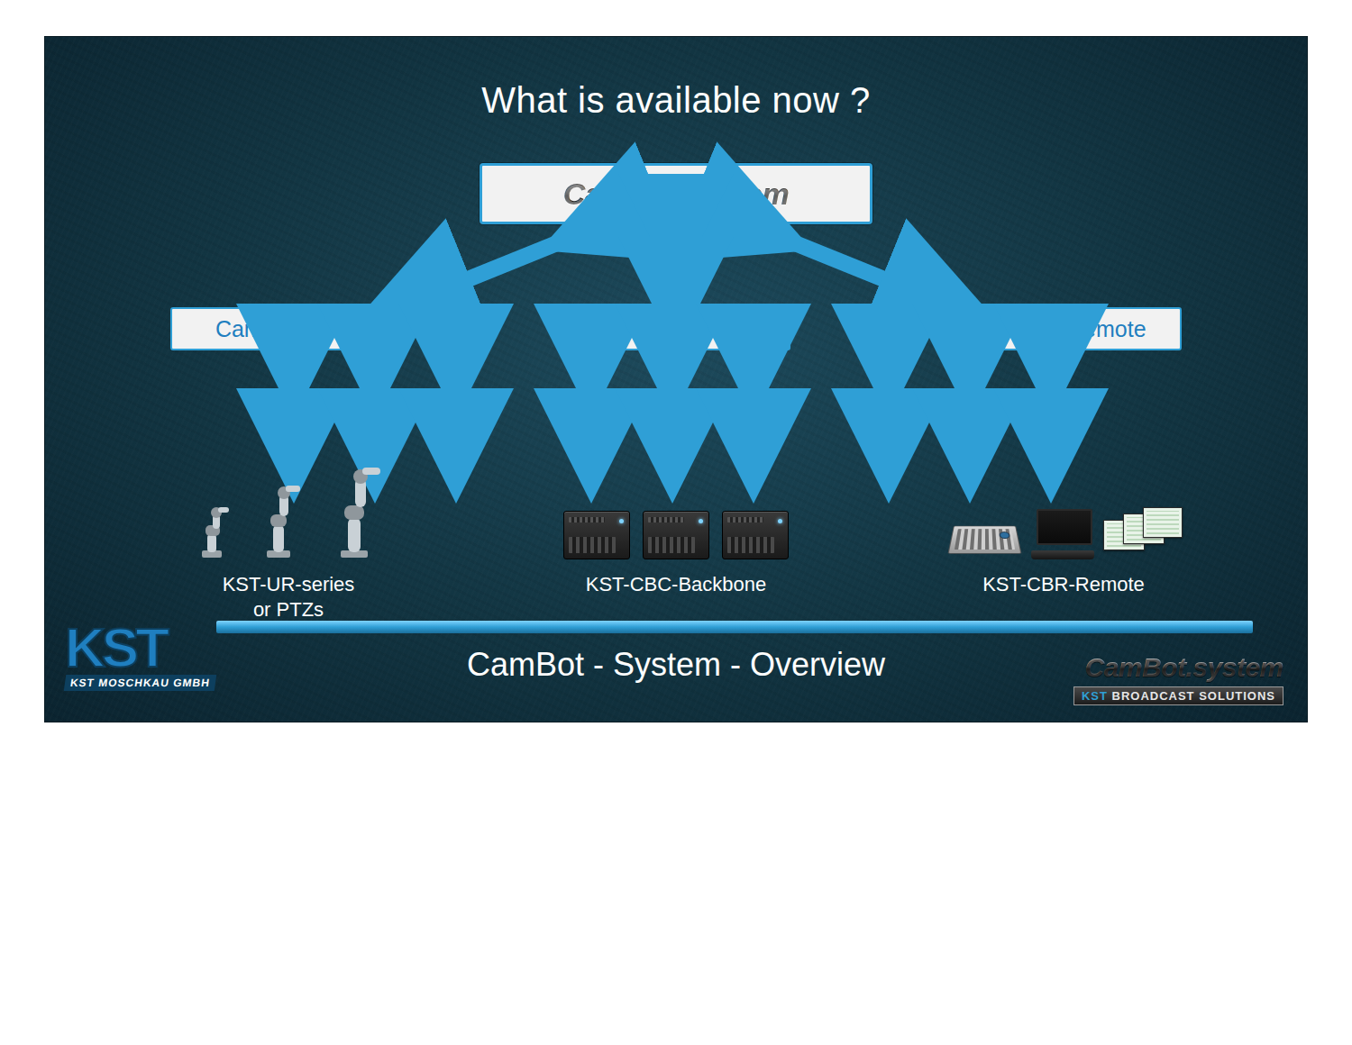What is available now ?
CamBot.system
CamBot.robot
CamBot.control
CamBot.remote
KST-UR-series
or PTZs
KST-CBC-Backbone
KST-CBR-Remote
CamBot - System - Overview
KST
KST MOSCHKAU GMBH
CamBot.system
KST BROADCAST SOLUTIONS